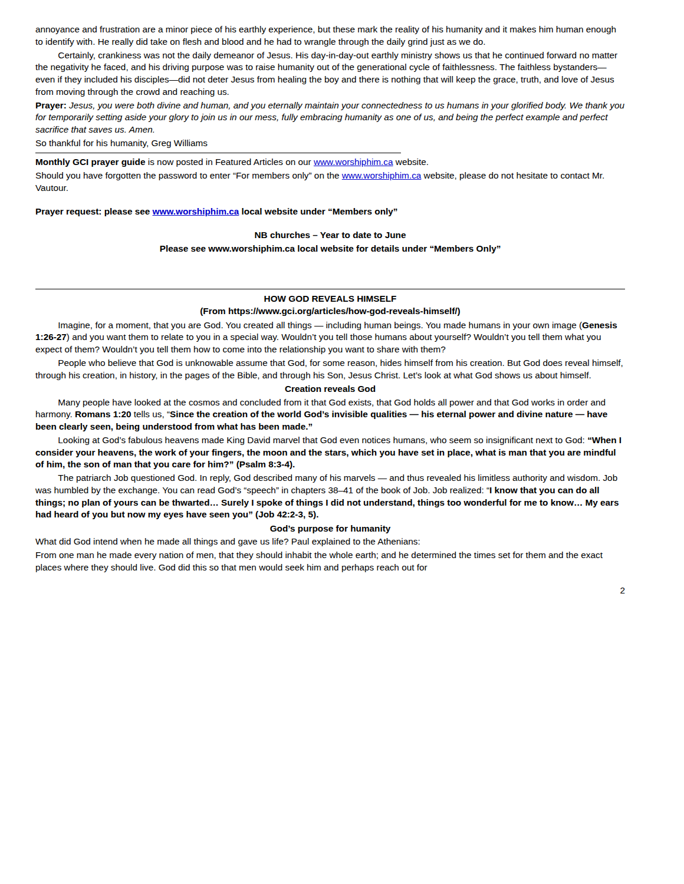annoyance and frustration are a minor piece of his earthly experience, but these mark the reality of his humanity and it makes him human enough to identify with. He really did take on flesh and blood and he had to wrangle through the daily grind just as we do.
Certainly, crankiness was not the daily demeanor of Jesus. His day-in-day-out earthly ministry shows us that he continued forward no matter the negativity he faced, and his driving purpose was to raise humanity out of the generational cycle of faithlessness. The faithless bystanders—even if they included his disciples—did not deter Jesus from healing the boy and there is nothing that will keep the grace, truth, and love of Jesus from moving through the crowd and reaching us.
Prayer: Jesus, you were both divine and human, and you eternally maintain your connectedness to us humans in your glorified body. We thank you for temporarily setting aside your glory to join us in our mess, fully embracing humanity as one of us, and being the perfect example and perfect sacrifice that saves us. Amen.
So thankful for his humanity, Greg Williams
Monthly GCI prayer guide is now posted in Featured Articles on our www.worshiphim.ca website.
Should you have forgotten the password to enter “For members only” on the www.worshiphim.ca website, please do not hesitate to contact Mr. Vautour.
Prayer request: please see www.worshiphim.ca local website under “Members only”
NB churches – Year to date to June
Please see www.worshiphim.ca local website for details under “Members Only”
HOW GOD REVEALS HIMSELF
(From https://www.gci.org/articles/how-god-reveals-himself/)
Imagine, for a moment, that you are God. You created all things — including human beings. You made humans in your own image (Genesis 1:26-27) and you want them to relate to you in a special way. Wouldn’t you tell those humans about yourself? Wouldn’t you tell them what you expect of them? Wouldn’t you tell them how to come into the relationship you want to share with them?
People who believe that God is unknowable assume that God, for some reason, hides himself from his creation. But God does reveal himself, through his creation, in history, in the pages of the Bible, and through his Son, Jesus Christ. Let’s look at what God shows us about himself.
Creation reveals God
Many people have looked at the cosmos and concluded from it that God exists, that God holds all power and that God works in order and harmony. Romans 1:20 tells us, “Since the creation of the world God’s invisible qualities — his eternal power and divine nature — have been clearly seen, being understood from what has been made.”
Looking at God’s fabulous heavens made King David marvel that God even notices humans, who seem so insignificant next to God: “When I consider your heavens, the work of your fingers, the moon and the stars, which you have set in place, what is man that you are mindful of him, the son of man that you care for him?” (Psalm 8:3-4).
The patriarch Job questioned God. In reply, God described many of his marvels — and thus revealed his limitless authority and wisdom. Job was humbled by the exchange. You can read God’s “speech” in chapters 38–41 of the book of Job. Job realized: “I know that you can do all things; no plan of yours can be thwarted… Surely I spoke of things I did not understand, things too wonderful for me to know… My ears had heard of you but now my eyes have seen you” (Job 42:2-3, 5).
God’s purpose for humanity
What did God intend when he made all things and gave us life? Paul explained to the Athenians:
From one man he made every nation of men, that they should inhabit the whole earth; and he determined the times set for them and the exact places where they should live. God did this so that men would seek him and perhaps reach out for
2